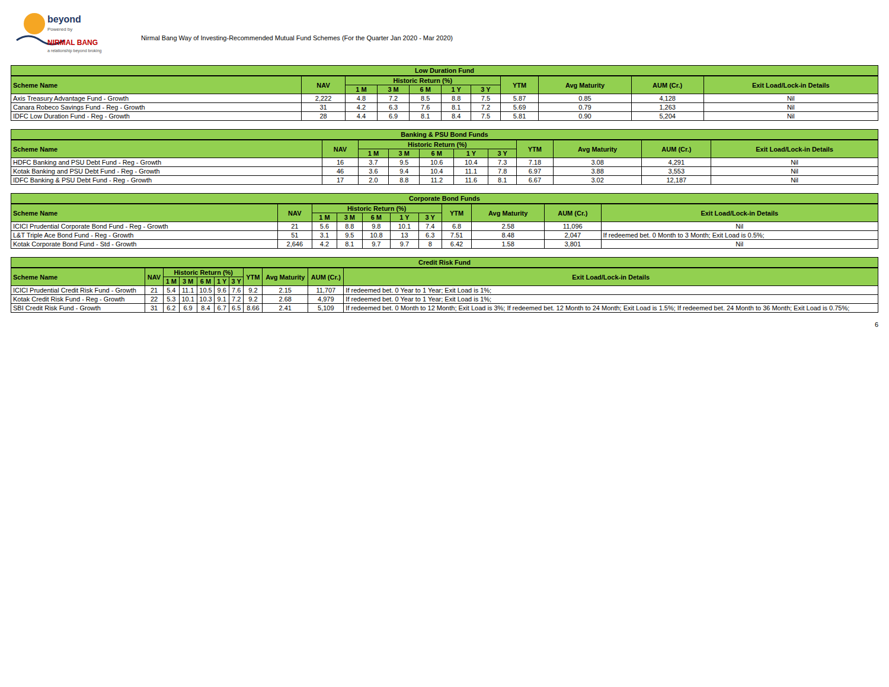beyond Powered by NIRMAL BANG a relationship beyond broking
Nirmal Bang Way of Investing-Recommended Mutual Fund Schemes (For the Quarter Jan 2020 - Mar 2020)
Low Duration Fund
| Scheme Name | NAV | Historic Return (%) | YTM | Avg Maturity | AUM (Cr.) | Exit Load/Lock-in Details |
| --- | --- | --- | --- | --- | --- | --- |
| 1 M | 3 M | 6 M | 1 Y | 3 Y |
| Axis Treasury Advantage Fund - Growth | 2,222 | 4.8 | 7.2 | 8.5 | 8.8 | 7.5 | 5.87 | 0.85 | 4,128 | Nil |
| Canara Robeco Savings Fund - Reg - Growth | 31 | 4.2 | 6.3 | 7.6 | 8.1 | 7.2 | 5.69 | 0.79 | 1,263 | Nil |
| IDFC Low Duration Fund - Reg - Growth | 28 | 4.4 | 6.9 | 8.1 | 8.4 | 7.5 | 5.81 | 0.90 | 5,204 | Nil |
Banking & PSU Bond Funds
| Scheme Name | NAV | Historic Return (%) | YTM | Avg Maturity | AUM (Cr.) | Exit Load/Lock-in Details |
| --- | --- | --- | --- | --- | --- | --- |
| 1 M | 3 M | 6 M | 1 Y | 3 Y |
| HDFC Banking and PSU Debt Fund - Reg - Growth | 16 | 3.7 | 9.5 | 10.6 | 10.4 | 7.3 | 7.18 | 3.08 | 4,291 | Nil |
| Kotak Banking and PSU Debt Fund - Reg - Growth | 46 | 3.6 | 9.4 | 10.4 | 11.1 | 7.8 | 6.97 | 3.88 | 3,553 | Nil |
| IDFC Banking & PSU Debt Fund - Reg - Growth | 17 | 2.0 | 8.8 | 11.2 | 11.6 | 8.1 | 6.67 | 3.02 | 12,187 | Nil |
Corporate Bond Funds
| Scheme Name | NAV | Historic Return (%) | YTM | Avg Maturity | AUM (Cr.) | Exit Load/Lock-in Details |
| --- | --- | --- | --- | --- | --- | --- |
| 1 M | 3 M | 6 M | 1 Y | 3 Y |
| ICICI Prudential Corporate Bond Fund - Reg - Growth | 21 | 5.6 | 8.8 | 9.8 | 10.1 | 7.4 | 6.8 | 2.58 | 11,096 | Nil |
| L&T Triple Ace Bond Fund - Reg - Growth | 51 | 3.1 | 9.5 | 10.8 | 13 | 6.3 | 7.51 | 8.48 | 2,047 | If redeemed bet. 0 Month to 3 Month; Exit Load is 0.5%; |
| Kotak Corporate Bond Fund - Std - Growth | 2,646 | 4.2 | 8.1 | 9.7 | 9.7 | 8 | 6.42 | 1.58 | 3,801 | Nil |
Credit Risk Fund
| Scheme Name | NAV | Historic Return (%) | YTM | Avg Maturity | AUM (Cr.) | Exit Load/Lock-in Details |
| --- | --- | --- | --- | --- | --- | --- |
| 1 M | 3 M | 6 M | 1 Y | 3 Y |
| ICICI Prudential Credit Risk Fund - Growth | 21 | 5.4 | 11.1 | 10.5 | 9.6 | 7.6 | 9.2 | 2.15 | 11,707 | If redeemed bet. 0 Year to 1 Year; Exit Load is 1%; |
| Kotak Credit Risk Fund - Reg - Growth | 22 | 5.3 | 10.1 | 10.3 | 9.1 | 7.2 | 9.2 | 2.68 | 4,979 | If redeemed bet. 0 Year to 1 Year; Exit Load is 1%; |
| SBI Credit Risk Fund - Growth | 31 | 6.2 | 6.9 | 8.4 | 6.7 | 6.5 | 8.66 | 2.41 | 5,109 | If redeemed bet. 0 Month to 12 Month; Exit Load is 3%; If redeemed bet. 12 Month to 24 Month; Exit Load is 1.5%; If redeemed bet. 24 Month to 36 Month; Exit Load is 0.75%; |
6